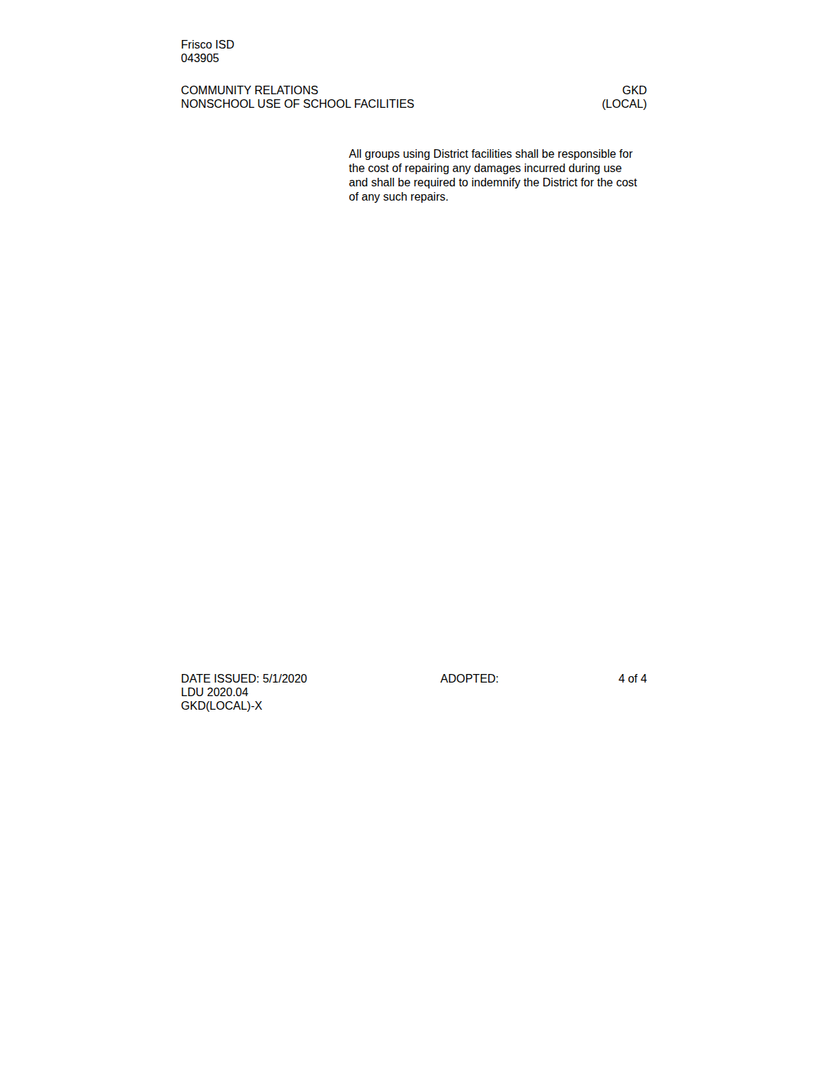Frisco ISD
043905
COMMUNITY RELATIONS
NONSCHOOL USE OF SCHOOL FACILITIES
GKD
(LOCAL)
All groups using District facilities shall be responsible for the cost of repairing any damages incurred during use and shall be required to indemnify the District for the cost of any such repairs.
DATE ISSUED: 5/1/2020
LDU 2020.04
GKD(LOCAL)-X
ADOPTED:
4 of 4